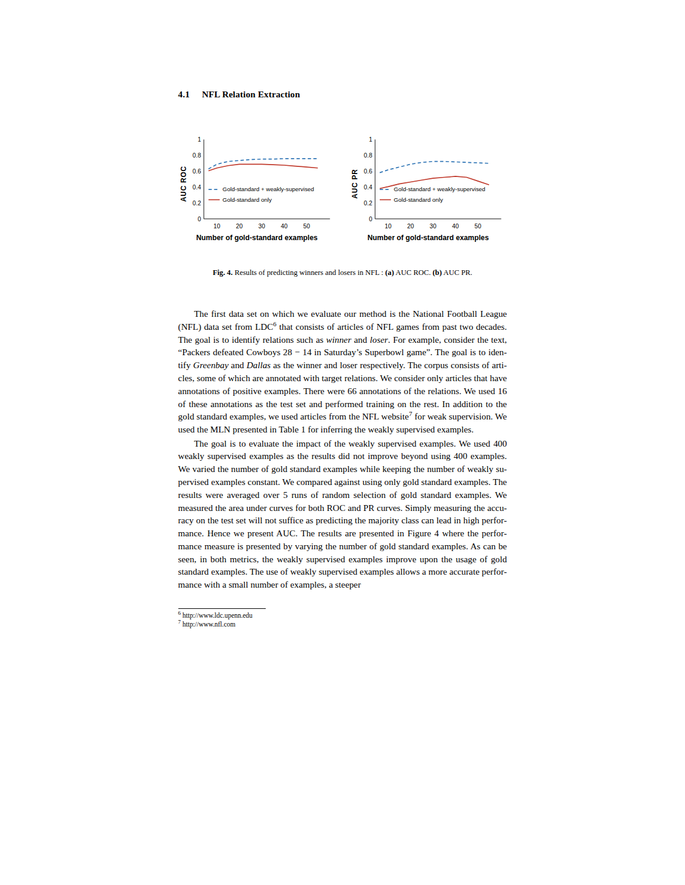4.1 NFL Relation Extraction
AUC ROC 1 0.8 0.6 0.4 0.2 0 10 20 30 40 50 Gold-standard + weakly-supervised Gold-standard only
Number of gold-standard examples
AUC PR 1 0.8 0.6 0.4 0.2 0 10 20 30 40 50 Gold-standard + weakly-supervised Gold-standard only
Number of gold-standard examples
Fig. 4. Results of predicting winners and losers in NFL : (a) AUC ROC. (b) AUC PR.
The first data set on which we evaluate our method is the National Football League (NFL) data set from LDC6 that consists of articles of NFL games from past two decades. The goal is to identify relations such as winner and loser. For example, consider the text, “Packers defeated Cowboys 28 − 14 in Saturday’s Superbowl game”. The goal is to identify Greenbay and Dallas as the winner and loser respectively. The corpus consists of articles, some of which are annotated with target relations. We consider only articles that have annotations of positive examples. There were 66 annotations of the relations. We used 16 of these annotations as the test set and performed training on the rest. In addition to the gold standard examples, we used articles from the NFL website7 for weak supervision. We used the MLN presented in Table 1 for inferring the weakly supervised examples.
The goal is to evaluate the impact of the weakly supervised examples. We used 400 weakly supervised examples as the results did not improve beyond using 400 examples. We varied the number of gold standard examples while keeping the number of weakly supervised examples constant. We compared against using only gold standard examples. The results were averaged over 5 runs of random selection of gold standard examples. We measured the area under curves for both ROC and PR curves. Simply measuring the accuracy on the test set will not suffice as predicting the majority class can lead in high performance. Hence we present AUC. The results are presented in Figure 4 where the performance measure is presented by varying the number of gold standard examples. As can be seen, in both metrics, the weakly supervised examples improve upon the usage of gold standard examples. The use of weakly supervised examples allows a more accurate performance with a small number of examples, a steeper
6 http://www.ldc.upenn.edu
7 http://www.nfl.com